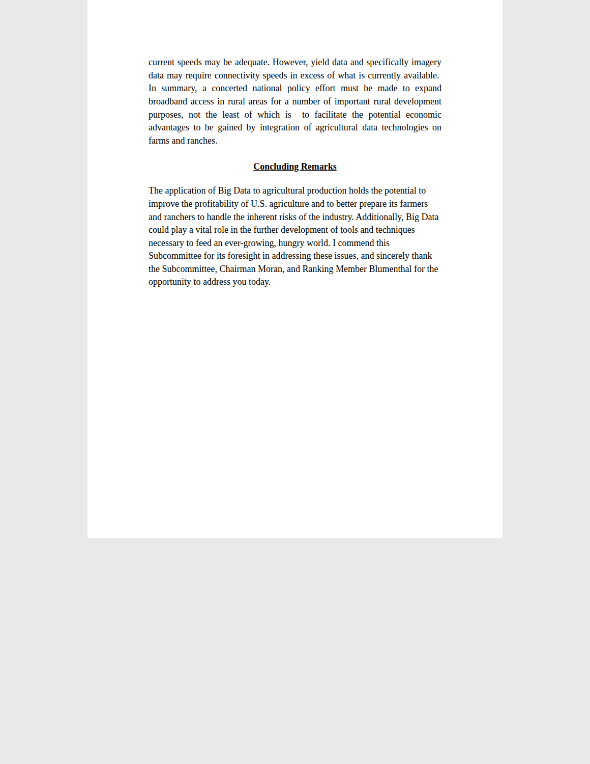current speeds may be adequate. However, yield data and specifically imagery data may require connectivity speeds in excess of what is currently available. In summary, a concerted national policy effort must be made to expand broadband access in rural areas for a number of important rural development purposes, not the least of which is to facilitate the potential economic advantages to be gained by integration of agricultural data technologies on farms and ranches.
Concluding Remarks
The application of Big Data to agricultural production holds the potential to improve the profitability of U.S. agriculture and to better prepare its farmers and ranchers to handle the inherent risks of the industry. Additionally, Big Data could play a vital role in the further development of tools and techniques necessary to feed an ever-growing, hungry world. I commend this Subcommittee for its foresight in addressing these issues, and sincerely thank the Subcommittee, Chairman Moran, and Ranking Member Blumenthal for the opportunity to address you today.